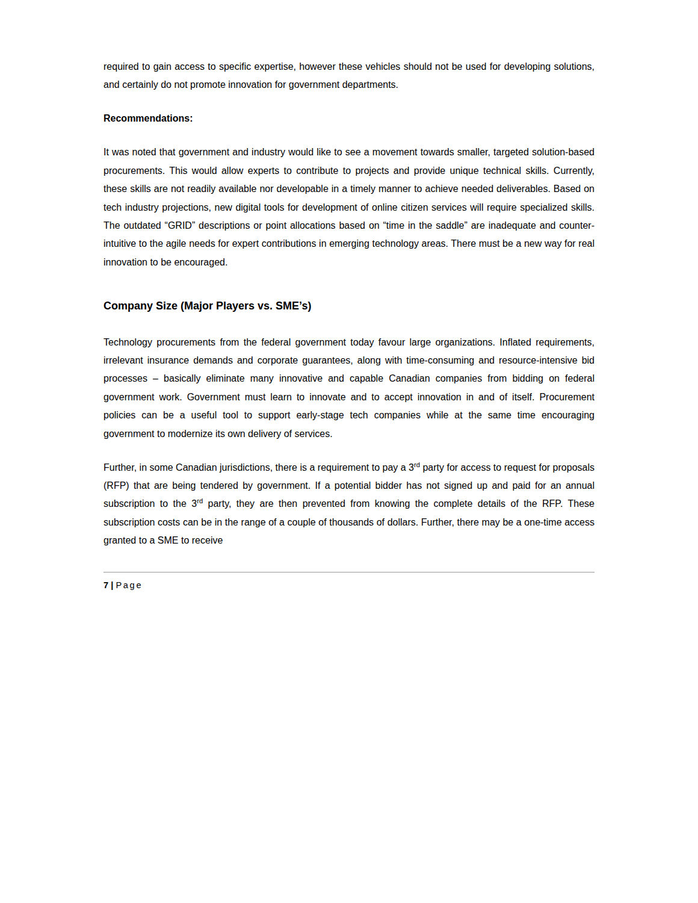required to gain access to specific expertise, however these vehicles should not be used for developing solutions, and certainly do not promote innovation for government departments.
Recommendations:
It was noted that government and industry would like to see a movement towards smaller, targeted solution-based procurements. This would allow experts to contribute to projects and provide unique technical skills. Currently, these skills are not readily available nor developable in a timely manner to achieve needed deliverables. Based on tech industry projections, new digital tools for development of online citizen services will require specialized skills. The outdated “GRID” descriptions or point allocations based on “time in the saddle” are inadequate and counter-intuitive to the agile needs for expert contributions in emerging technology areas. There must be a new way for real innovation to be encouraged.
Company Size (Major Players vs. SME’s)
Technology procurements from the federal government today favour large organizations. Inflated requirements, irrelevant insurance demands and corporate guarantees, along with time-consuming and resource-intensive bid processes – basically eliminate many innovative and capable Canadian companies from bidding on federal government work. Government must learn to innovate and to accept innovation in and of itself. Procurement policies can be a useful tool to support early-stage tech companies while at the same time encouraging government to modernize its own delivery of services.
Further, in some Canadian jurisdictions, there is a requirement to pay a 3rd party for access to request for proposals (RFP) that are being tendered by government. If a potential bidder has not signed up and paid for an annual subscription to the 3rd party, they are then prevented from knowing the complete details of the RFP. These subscription costs can be in the range of a couple of thousands of dollars. Further, there may be a one-time access granted to a SME to receive
7 | Page